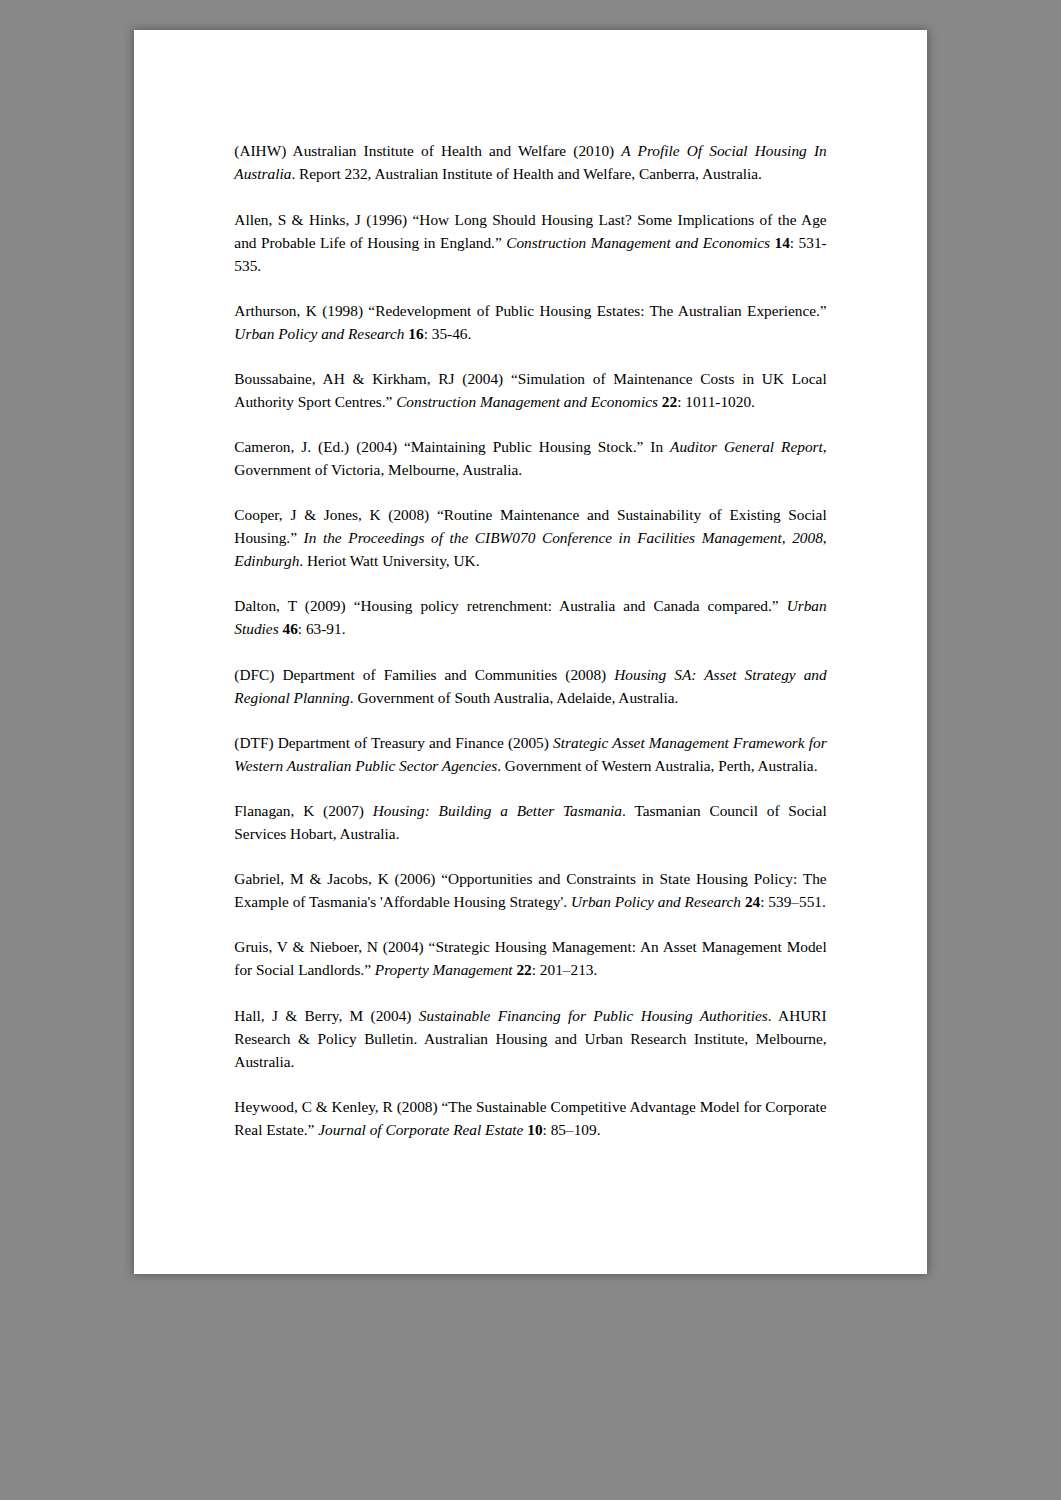(AIHW) Australian Institute of Health and Welfare (2010) A Profile Of Social Housing In Australia. Report 232, Australian Institute of Health and Welfare, Canberra, Australia.
Allen, S & Hinks, J (1996) “How Long Should Housing Last? Some Implications of the Age and Probable Life of Housing in England.” Construction Management and Economics 14: 531-535.
Arthurson, K (1998) “Redevelopment of Public Housing Estates: The Australian Experience.” Urban Policy and Research 16: 35-46.
Boussabaine, AH & Kirkham, RJ (2004) “Simulation of Maintenance Costs in UK Local Authority Sport Centres.” Construction Management and Economics 22: 1011-1020.
Cameron, J. (Ed.) (2004) “Maintaining Public Housing Stock.” In Auditor General Report, Government of Victoria, Melbourne, Australia.
Cooper, J & Jones, K (2008) “Routine Maintenance and Sustainability of Existing Social Housing.” In the Proceedings of the CIBW070 Conference in Facilities Management, 2008, Edinburgh. Heriot Watt University, UK.
Dalton, T (2009) “Housing policy retrenchment: Australia and Canada compared.” Urban Studies 46: 63-91.
(DFC) Department of Families and Communities (2008) Housing SA: Asset Strategy and Regional Planning. Government of South Australia, Adelaide, Australia.
(DTF) Department of Treasury and Finance (2005) Strategic Asset Management Framework for Western Australian Public Sector Agencies. Government of Western Australia, Perth, Australia.
Flanagan, K (2007) Housing: Building a Better Tasmania. Tasmanian Council of Social Services Hobart, Australia.
Gabriel, M & Jacobs, K (2006) “Opportunities and Constraints in State Housing Policy: The Example of Tasmania's 'Affordable Housing Strategy'. Urban Policy and Research 24: 539–551.
Gruis, V & Nieboer, N (2004) “Strategic Housing Management: An Asset Management Model for Social Landlords.” Property Management 22: 201–213.
Hall, J & Berry, M (2004) Sustainable Financing for Public Housing Authorities. AHURI Research & Policy Bulletin. Australian Housing and Urban Research Institute, Melbourne, Australia.
Heywood, C & Kenley, R (2008) “The Sustainable Competitive Advantage Model for Corporate Real Estate.” Journal of Corporate Real Estate 10: 85–109.